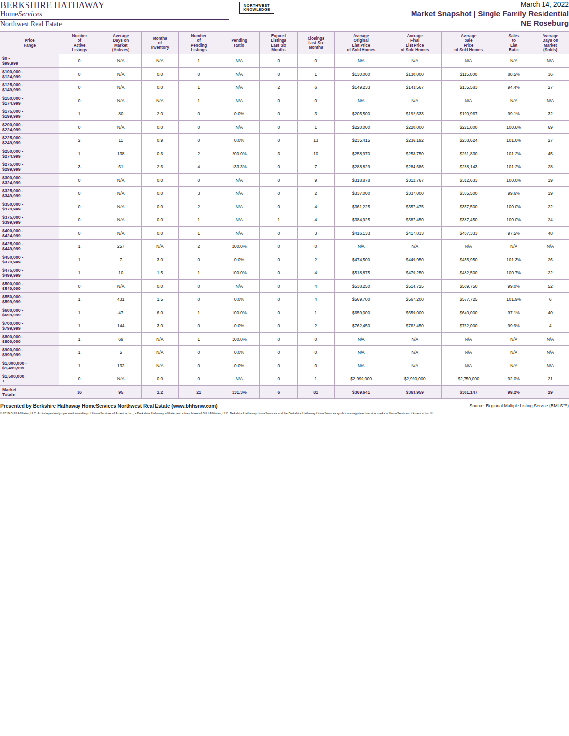| BERKSHIRE HATHAWAY Home Services Northwest Real Estate | NORTHWEST KNOWLEDGE | March 14, 2022 Market Snapshot / Single Family Residential NE Roseburg |
| Price Range | Number of Active Listings | Average Days on Market (Actives) | Months of Inventory | Number of Pending Listings | Pending Ratio | Expired Listings Last Six Months | Closings Last Six Months | Average Original List Price of Sold Homes | Average Final List Price of Sold Homes | Average Sale Price of Sold Homes | Sales to List Ratio | Average Days on Market (Solds) |
| --- | --- | --- | --- | --- | --- | --- | --- | --- | --- | --- | --- | --- |
| $0 - $99,999 | 0 | N/A | N/A | 1 | N/A | 0 | 0 | N/A | N/A | N/A | N/A | N/A |
| $100,000 - $124,999 | 0 | N/A | 0.0 | 0 | N/A | 0 | 1 | $130,000 | $130,000 | $115,000 | 88.5% | 36 |
| $125,000 - $149,999 | 0 | N/A | 0.0 | 1 | N/A | 2 | 6 | $149,233 | $143,567 | $135,583 | 94.4% | 27 |
| $150,000 - $174,999 | 0 | N/A | N/A | 1 | N/A | 0 | 0 | N/A | N/A | N/A | N/A | N/A |
| $175,000 - $199,999 | 1 | 80 | 2.0 | 0 | 0.0% | 0 | 3 | $205,500 | $192,633 | $190,967 | 99.1% | 32 |
| $200,000 - $224,999 | 0 | N/A | 0.0 | 0 | N/A | 0 | 1 | $220,000 | $220,000 | $221,800 | 100.8% | 69 |
| $225,000 - $249,999 | 2 | 11 | 0.9 | 0 | 0.0% | 0 | 13 | $235,415 | $236,192 | $238,624 | 101.0% | 27 |
| $250,000 - $274,999 | 1 | 138 | 0.6 | 2 | 200.0% | 3 | 10 | $258,970 | $258,750 | $261,830 | 101.2% | 45 |
| $275,000 - $299,999 | 3 | 61 | 2.6 | 4 | 133.3% | 0 | 7 | $288,829 | $284,686 | $288,143 | 101.2% | 28 |
| $300,000 - $324,999 | 0 | N/A | 0.0 | 0 | N/A | 0 | 9 | $318,878 | $312,767 | $312,633 | 100.0% | 19 |
| $325,000 - $349,999 | 0 | N/A | 0.0 | 3 | N/A | 0 | 2 | $337,000 | $337,000 | $335,500 | 99.6% | 19 |
| $350,000 - $374,999 | 0 | N/A | 0.0 | 2 | N/A | 0 | 4 | $361,225 | $357,475 | $357,500 | 100.0% | 22 |
| $375,000 - $399,999 | 0 | N/A | 0.0 | 1 | N/A | 1 | 4 | $384,925 | $387,450 | $387,450 | 100.0% | 24 |
| $400,000 - $424,999 | 0 | N/A | 0.0 | 1 | N/A | 0 | 3 | $416,133 | $417,833 | $407,333 | 97.5% | 48 |
| $425,000 - $449,999 | 1 | 257 | N/A | 2 | 200.0% | 0 | 0 | N/A | N/A | N/A | N/A | N/A |
| $450,000 - $474,999 | 1 | 7 | 3.0 | 0 | 0.0% | 0 | 2 | $474,500 | $449,950 | $455,950 | 101.3% | 26 |
| $475,000 - $499,999 | 1 | 10 | 1.5 | 1 | 100.0% | 0 | 4 | $518,875 | $479,250 | $482,500 | 100.7% | 22 |
| $500,000 - $549,999 | 0 | N/A | 0.0 | 0 | N/A | 0 | 4 | $538,250 | $514,725 | $509,750 | 99.0% | 52 |
| $550,000 - $599,999 | 1 | 431 | 1.5 | 0 | 0.0% | 0 | 4 | $569,700 | $567,200 | $577,725 | 101.9% | 6 |
| $600,000 - $699,999 | 1 | 47 | 6.0 | 1 | 100.0% | 0 | 1 | $659,000 | $659,000 | $640,000 | 97.1% | 40 |
| $700,000 - $799,999 | 1 | 144 | 3.0 | 0 | 0.0% | 0 | 2 | $762,450 | $762,450 | $762,000 | 99.9% | 4 |
| $800,000 - $899,999 | 1 | 69 | N/A | 1 | 100.0% | 0 | 0 | N/A | N/A | N/A | N/A | N/A |
| $900,000 - $999,999 | 1 | 5 | N/A | 0 | 0.0% | 0 | 0 | N/A | N/A | N/A | N/A | N/A |
| $1,000,000 - $1,499,999 | 1 | 132 | N/A | 0 | 0.0% | 0 | 0 | N/A | N/A | N/A | N/A | N/A |
| $1,500,000 + | 0 | N/A | 0.0 | 0 | N/A | 0 | 1 | $2,990,000 | $2,990,000 | $2,750,000 | 92.0% | 21 |
| Market Totals | 16 | 95 | 1.2 | 21 | 131.3% | 6 | 81 | $369,641 | $363,959 | $361,147 | 99.2% | 29 |
| Presented by Berkshire Hathaway HomeServices Northwest Real Estate (www.bhhsnw.com) | Source: Regional Multiple Listing Service (RMLS™) |
© 2019 BHH Affiliates, LLC. An independently operated subsidiary of HomeServices of America, Inc., a Berkshire Hathaway affiliate, and a franchisee of BHH Affiliates, LLC. Berkshire Hathaway HomeServices and the Berkshire Hathaway HomeServices symbol are registered service marks of HomeServices of America, Inc.®